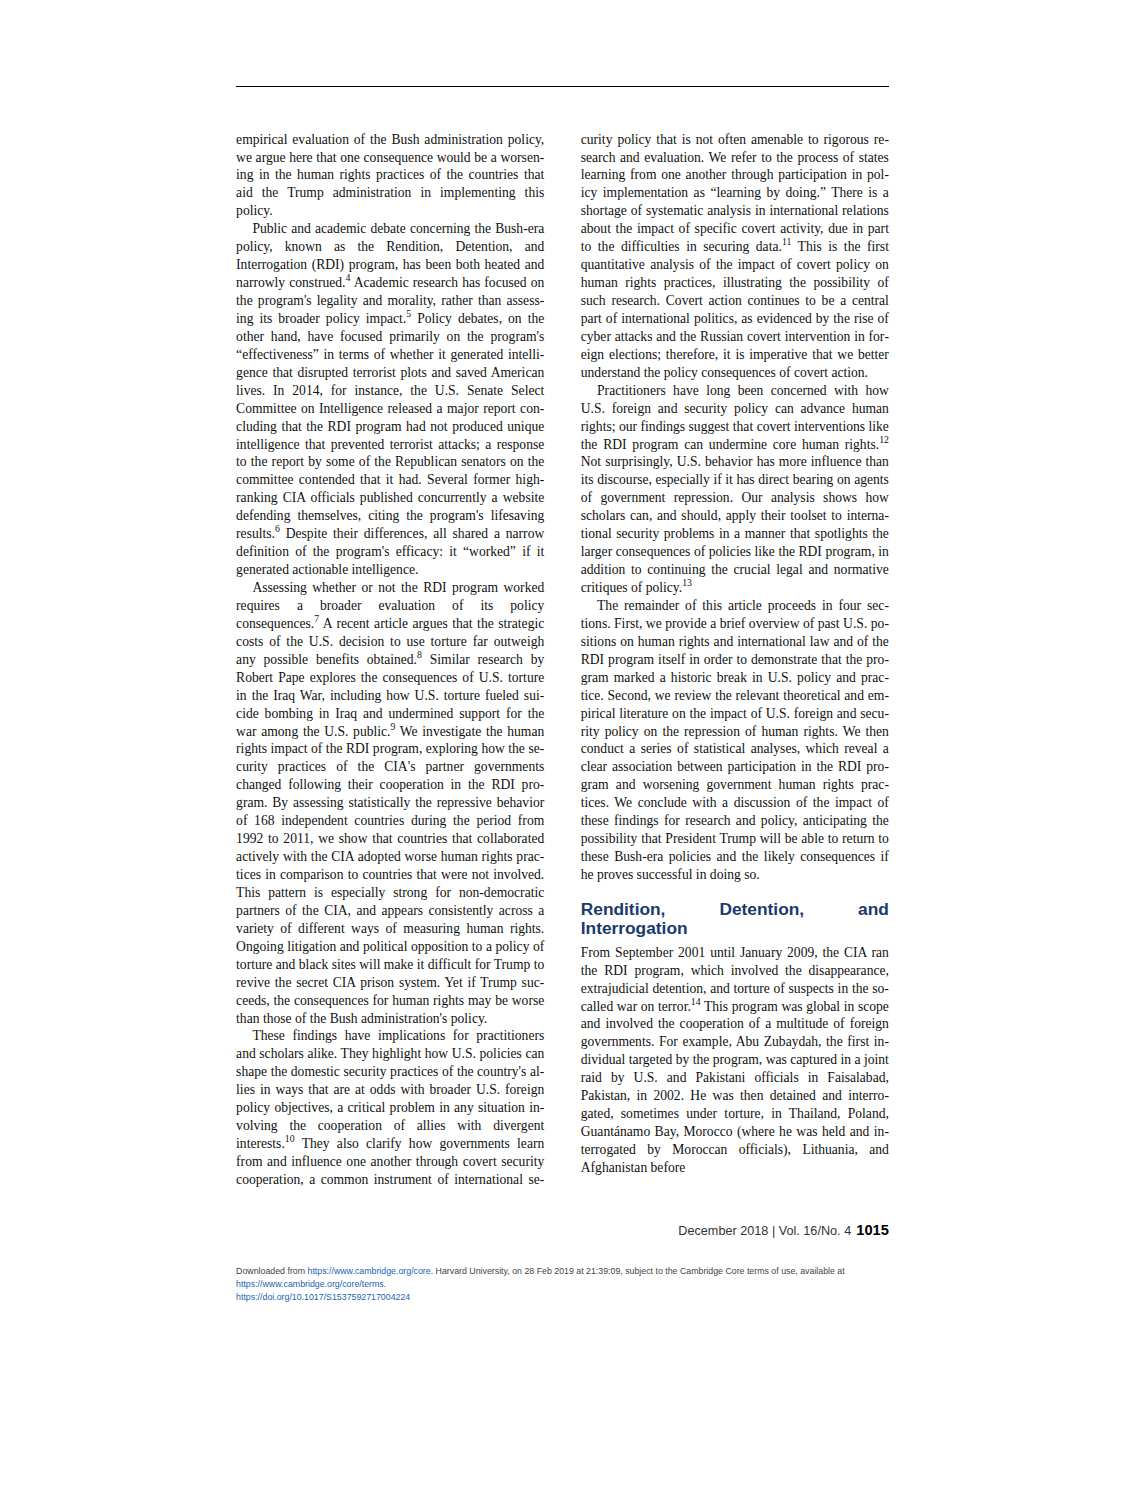empirical evaluation of the Bush administration policy, we argue here that one consequence would be a worsening in the human rights practices of the countries that aid the Trump administration in implementing this policy.
Public and academic debate concerning the Bush-era policy, known as the Rendition, Detention, and Interrogation (RDI) program, has been both heated and narrowly construed.4 Academic research has focused on the program's legality and morality, rather than assessing its broader policy impact.5 Policy debates, on the other hand, have focused primarily on the program's “effectiveness” in terms of whether it generated intelligence that disrupted terrorist plots and saved American lives. In 2014, for instance, the U.S. Senate Select Committee on Intelligence released a major report concluding that the RDI program had not produced unique intelligence that prevented terrorist attacks; a response to the report by some of the Republican senators on the committee contended that it had. Several former high-ranking CIA officials published concurrently a website defending themselves, citing the program's lifesaving results.6 Despite their differences, all shared a narrow definition of the program's efficacy: it “worked” if it generated actionable intelligence.
Assessing whether or not the RDI program worked requires a broader evaluation of its policy consequences.7 A recent article argues that the strategic costs of the U.S. decision to use torture far outweigh any possible benefits obtained.8 Similar research by Robert Pape explores the consequences of U.S. torture in the Iraq War, including how U.S. torture fueled suicide bombing in Iraq and undermined support for the war among the U.S. public.9 We investigate the human rights impact of the RDI program, exploring how the security practices of the CIA's partner governments changed following their cooperation in the RDI program. By assessing statistically the repressive behavior of 168 independent countries during the period from 1992 to 2011, we show that countries that collaborated actively with the CIA adopted worse human rights practices in comparison to countries that were not involved. This pattern is especially strong for non-democratic partners of the CIA, and appears consistently across a variety of different ways of measuring human rights. Ongoing litigation and political opposition to a policy of torture and black sites will make it difficult for Trump to revive the secret CIA prison system. Yet if Trump succeeds, the consequences for human rights may be worse than those of the Bush administration's policy.
These findings have implications for practitioners and scholars alike. They highlight how U.S. policies can shape the domestic security practices of the country's allies in ways that are at odds with broader U.S. foreign policy objectives, a critical problem in any situation involving the cooperation of allies with divergent interests.10 They also clarify how governments learn from and influence one another through covert security cooperation, a common instrument of international security policy that is not often amenable to rigorous research and evaluation. We refer to the process of states learning from one another through participation in policy implementation as “learning by doing.” There is a shortage of systematic analysis in international relations about the impact of specific covert activity, due in part to the difficulties in securing data.11 This is the first quantitative analysis of the impact of covert policy on human rights practices, illustrating the possibility of such research. Covert action continues to be a central part of international politics, as evidenced by the rise of cyber attacks and the Russian covert intervention in foreign elections; therefore, it is imperative that we better understand the policy consequences of covert action.
Practitioners have long been concerned with how U.S. foreign and security policy can advance human rights; our findings suggest that covert interventions like the RDI program can undermine core human rights.12 Not surprisingly, U.S. behavior has more influence than its discourse, especially if it has direct bearing on agents of government repression. Our analysis shows how scholars can, and should, apply their toolset to international security problems in a manner that spotlights the larger consequences of policies like the RDI program, in addition to continuing the crucial legal and normative critiques of policy.13
The remainder of this article proceeds in four sections. First, we provide a brief overview of past U.S. positions on human rights and international law and of the RDI program itself in order to demonstrate that the program marked a historic break in U.S. policy and practice. Second, we review the relevant theoretical and empirical literature on the impact of U.S. foreign and security policy on the repression of human rights. We then conduct a series of statistical analyses, which reveal a clear association between participation in the RDI program and worsening government human rights practices. We conclude with a discussion of the impact of these findings for research and policy, anticipating the possibility that President Trump will be able to return to these Bush-era policies and the likely consequences if he proves successful in doing so.
Rendition, Detention, and Interrogation
From September 2001 until January 2009, the CIA ran the RDI program, which involved the disappearance, extrajudicial detention, and torture of suspects in the so-called war on terror.14 This program was global in scope and involved the cooperation of a multitude of foreign governments. For example, Abu Zubaydah, the first individual targeted by the program, was captured in a joint raid by U.S. and Pakistani officials in Faisalabad, Pakistan, in 2002. He was then detained and interrogated, sometimes under torture, in Thailand, Poland, Guantánamo Bay, Morocco (where he was held and interrogated by Moroccan officials), Lithuania, and Afghanistan before
December 2018 | Vol. 16/No. 41015
Downloaded from https://www.cambridge.org/core. Harvard University, on 28 Feb 2019 at 21:39:09, subject to the Cambridge Core terms of use, available at https://www.cambridge.org/core/terms.
https://doi.org/10.1017/S1537592717004224